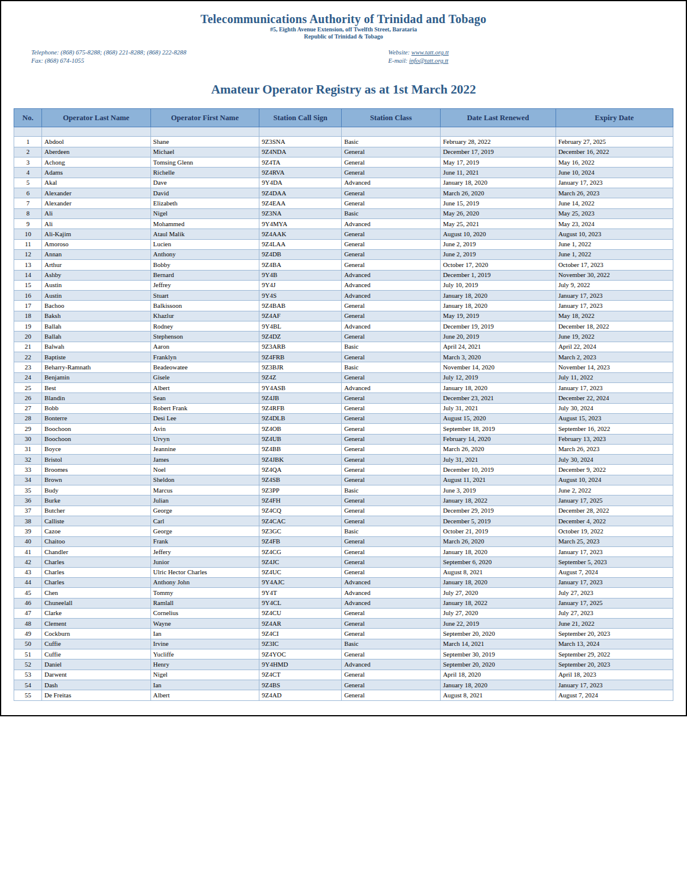Telecommunications Authority of Trinidad and Tobago
#5, Eighth Avenue Extension, off Twelfth Street, Barataria
Republic of Trinidad & Tobago
| Telephone: (868) 675-8288; (868) 221-8288; (868) 222-8288 | Website: www.tatt.org.tt |
| Fax: (868) 674-1055 | E-mail: info@tatt.org.tt |
Amateur Operator Registry as at 1st March 2022
| No. | Operator Last Name | Operator First Name | Station Call Sign | Station Class | Date Last Renewed | Expiry Date |
| --- | --- | --- | --- | --- | --- | --- |
| 1 | Abdool | Shane | 9Z3SNA | Basic | February 28, 2022 | February 27, 2025 |
| 2 | Aberdeen | Michael | 9Z4NDA | General | December 17, 2019 | December 16, 2022 |
| 3 | Achong | Tomsing Glenn | 9Z4TA | General | May 17, 2019 | May 16, 2022 |
| 4 | Adams | Richelle | 9Z4RVA | General | June 11, 2021 | June 10, 2024 |
| 5 | Akal | Dave | 9Y4DA | Advanced | January 18, 2020 | January 17, 2023 |
| 6 | Alexander | David | 9Z4DAA | General | March 26, 2020 | March 26, 2023 |
| 7 | Alexander | Elizabeth | 9Z4EAA | General | June 15, 2019 | June 14, 2022 |
| 8 | Ali | Nigel | 9Z3NA | Basic | May 26, 2020 | May 25, 2023 |
| 9 | Ali | Mohammed | 9Y4MYA | Advanced | May 25, 2021 | May 23, 2024 |
| 10 | Ali-Kajim | Ataul Malik | 9Z4AAK | General | August 10, 2020 | August 10, 2023 |
| 11 | Amoroso | Lucien | 9Z4LAA | General | June 2, 2019 | June 1, 2022 |
| 12 | Annan | Anthony | 9Z4DB | General | June 2, 2019 | June 1, 2022 |
| 13 | Arthur | Bobby | 9Z4BA | General | October 17, 2020 | October 17, 2023 |
| 14 | Ashby | Bernard | 9Y4B | Advanced | December 1, 2019 | November 30, 2022 |
| 15 | Austin | Jeffrey | 9Y4J | Advanced | July 10, 2019 | July 9, 2022 |
| 16 | Austin | Stuart | 9Y4S | Advanced | January 18, 2020 | January 17, 2023 |
| 17 | Bachoo | Balkissoon | 9Z4BAB | General | January 18, 2020 | January 17, 2023 |
| 18 | Baksh | Khazlur | 9Z4AF | General | May 19, 2019 | May 18, 2022 |
| 19 | Ballah | Rodney | 9Y4BL | Advanced | December 19, 2019 | December 18, 2022 |
| 20 | Ballah | Stephenson | 9Z4DZ | General | June 20, 2019 | June 19, 2022 |
| 21 | Balwah | Aaron | 9Z3ARB | Basic | April 24, 2021 | April 22, 2024 |
| 22 | Baptiste | Franklyn | 9Z4FRB | General | March 3, 2020 | March 2, 2023 |
| 23 | Beharry-Ramnath | Beadeowatee | 9Z3BJR | Basic | November 14, 2020 | November 14, 2023 |
| 24 | Benjamin | Gisele | 9Z4Z | General | July 12, 2019 | July 11, 2022 |
| 25 | Best | Albert | 9Y4ASB | Advanced | January 18, 2020 | January 17, 2023 |
| 26 | Blandin | Sean | 9Z4JB | General | December 23, 2021 | December 22, 2024 |
| 27 | Bobb | Robert Frank | 9Z4RFB | General | July 31, 2021 | July 30, 2024 |
| 28 | Bonterre | Desi Lee | 9Z4DLB | General | August 15, 2020 | August 15, 2023 |
| 29 | Boochoon | Avin | 9Z4OB | General | September 18, 2019 | September 16, 2022 |
| 30 | Boochoon | Urvyn | 9Z4UB | General | February 14, 2020 | February 13, 2023 |
| 31 | Boyce | Jeannine | 9Z4BB | General | March 26, 2020 | March 26, 2023 |
| 32 | Bristol | James | 9Z4JBK | General | July 31, 2021 | July 30, 2024 |
| 33 | Broomes | Noel | 9Z4QA | General | December 10, 2019 | December 9, 2022 |
| 34 | Brown | Sheldon | 9Z4SB | General | August 11, 2021 | August 10, 2024 |
| 35 | Budy | Marcus | 9Z3PP | Basic | June 3, 2019 | June 2, 2022 |
| 36 | Burke | Julian | 9Z4FH | General | January 18, 2022 | January 17, 2025 |
| 37 | Butcher | George | 9Z4CQ | General | December 29, 2019 | December 28, 2022 |
| 38 | Calliste | Carl | 9Z4CAC | General | December 5, 2019 | December 4, 2022 |
| 39 | Cazoe | George | 9Z3GC | Basic | October 21, 2019 | October 19, 2022 |
| 40 | Chaitoo | Frank | 9Z4FB | General | March 26, 2020 | March 25, 2023 |
| 41 | Chandler | Jeffery | 9Z4CG | General | January 18, 2020 | January 17, 2023 |
| 42 | Charles | Junior | 9Z4JC | General | September 6, 2020 | September 5, 2023 |
| 43 | Charles | Ulric Hector Charles | 9Z4UC | General | August 8, 2021 | August 7, 2024 |
| 44 | Charles | Anthony John | 9Y4AJC | Advanced | January 18, 2020 | January 17, 2023 |
| 45 | Chen | Tommy | 9Y4T | Advanced | July 27, 2020 | July 27, 2023 |
| 46 | Chuneelall | Ramlall | 9Y4CL | Advanced | January 18, 2022 | January 17, 2025 |
| 47 | Clarke | Cornelius | 9Z4CU | General | July 27, 2020 | July 27, 2023 |
| 48 | Clement | Wayne | 9Z4AR | General | June 22, 2019 | June 21, 2022 |
| 49 | Cockburn | Ian | 9Z4CI | General | September 20, 2020 | September 20, 2023 |
| 50 | Cuffie | Irvine | 9Z3IC | Basic | March 14, 2021 | March 13, 2024 |
| 51 | Cuffie | Yucliffe | 9Z4YOC | General | September 30, 2019 | September 29, 2022 |
| 52 | Daniel | Henry | 9Y4HMD | Advanced | September 20, 2020 | September 20, 2023 |
| 53 | Darwent | Nigel | 9Z4CT | General | April 18, 2020 | April 18, 2023 |
| 54 | Dash | Ian | 9Z4BS | General | January 18, 2020 | January 17, 2023 |
| 55 | De Freitas | Albert | 9Z4AD | General | August 8, 2021 | August 7, 2024 |